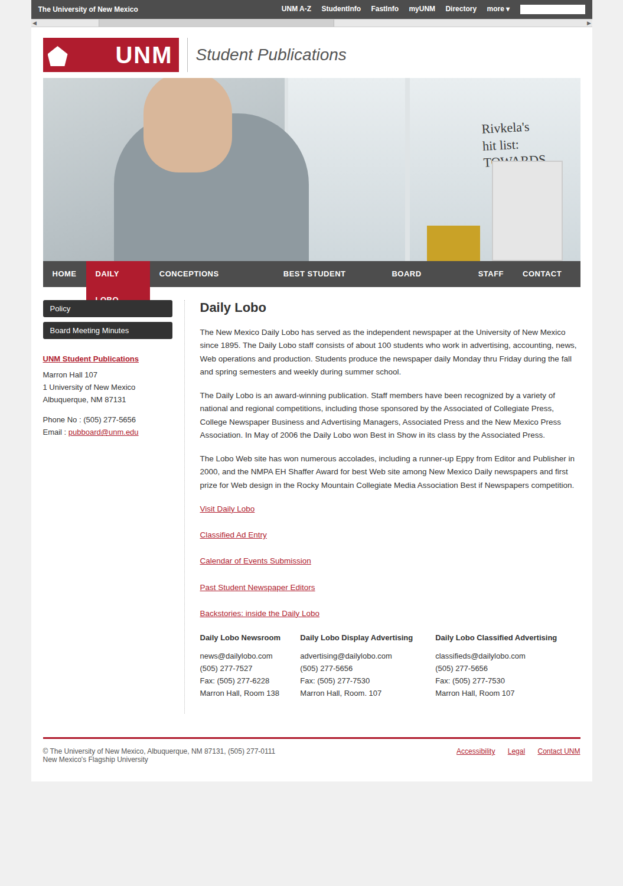The University of New Mexico
UNM A-Z StudentInfo FastInfo myUNM Directory more ▾
◀
▶
UNM Student Publications
Rivkela's
hit list:
TOWARDS
Home
Daily Lobo
Conceptions Southwest
Best Student Essays
Board Members
Staff
Contact Us
Policy Board Meeting Minutes
UNM Student Publications
Marron Hall 107
1 University of New Mexico
Albuquerque, NM 87131
Phone No : (505) 277-5656
Email : pubboard@unm.edu
Daily Lobo
The New Mexico Daily Lobo has served as the independent newspaper at the University of New Mexico since 1895. The Daily Lobo staff consists of about 100 students who work in advertising, accounting, news, Web operations and production. Students produce the newspaper daily Monday thru Friday during the fall and spring semesters and weekly during summer school.
The Daily Lobo is an award-winning publication. Staff members have been recognized by a variety of national and regional competitions, including those sponsored by the Associated of Collegiate Press, College Newspaper Business and Advertising Managers, Associated Press and the New Mexico Press Association. In May of 2006 the Daily Lobo won Best in Show in its class by the Associated Press.
The Lobo Web site has won numerous accolades, including a runner-up Eppy from Editor and Publisher in 2000, and the NMPA EH Shaffer Award for best Web site among New Mexico Daily newspapers and first prize for Web design in the Rocky Mountain Collegiate Media Association Best if Newspapers competition.
Visit Daily Lobo
Classified Ad Entry
Calendar of Events Submission
Past Student Newspaper Editors
Backstories: inside the Daily Lobo
| Daily Lobo Newsroom | Daily Lobo Display Advertising | Daily Lobo Classified Advertising |
| --- | --- | --- |
| news@dailylobo.com (505) 277-7527 Fax: (505) 277-6228 Marron Hall, Room 138 | advertising@dailylobo.com (505) 277-5656 Fax: (505) 277-7530 Marron Hall, Room. 107 | classifieds@dailylobo.com (505) 277-5656 Fax: (505) 277-7530 Marron Hall, Room 107 |
© The University of New Mexico, Albuquerque, NM 87131, (505) 277-0111
New Mexico's Flagship University
Accessibility Legal Contact UNM